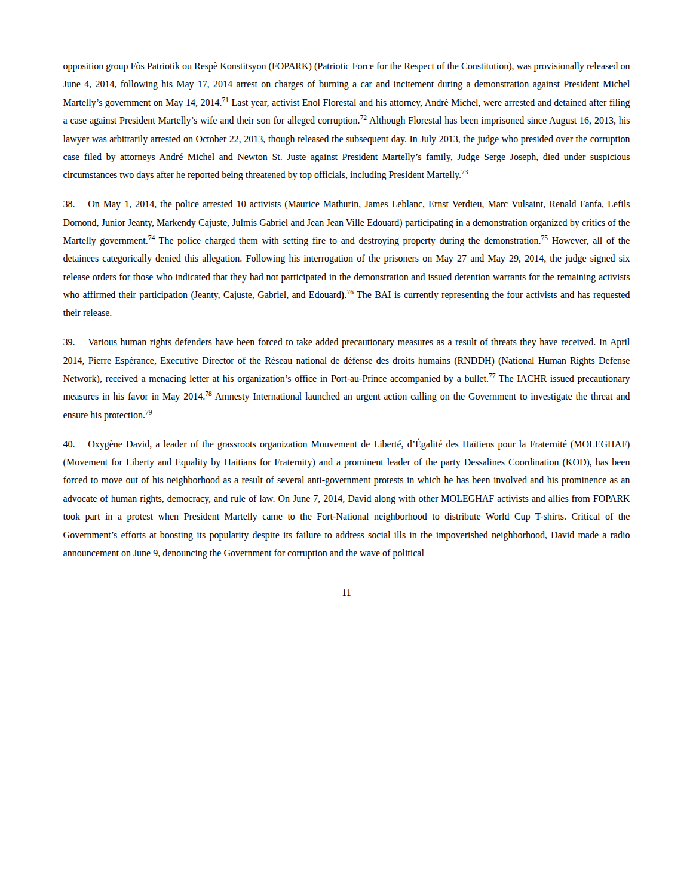opposition group Fòs Patriotik ou Respè Konstitsyon (FOPARK) (Patriotic Force for the Respect of the Constitution), was provisionally released on June 4, 2014, following his May 17, 2014 arrest on charges of burning a car and incitement during a demonstration against President Michel Martelly’s government on May 14, 2014.71 Last year, activist Enol Florestal and his attorney, André Michel, were arrested and detained after filing a case against President Martelly’s wife and their son for alleged corruption.72 Although Florestal has been imprisoned since August 16, 2013, his lawyer was arbitrarily arrested on October 22, 2013, though released the subsequent day. In July 2013, the judge who presided over the corruption case filed by attorneys André Michel and Newton St. Juste against President Martelly’s family, Judge Serge Joseph, died under suspicious circumstances two days after he reported being threatened by top officials, including President Martelly.73
38. On May 1, 2014, the police arrested 10 activists (Maurice Mathurin, James Leblanc, Ernst Verdieu, Marc Vulsaint, Renald Fanfa, Lefils Domond, Junior Jeanty, Markendy Cajuste, Julmis Gabriel and Jean Jean Ville Edouard) participating in a demonstration organized by critics of the Martelly government.74 The police charged them with setting fire to and destroying property during the demonstration.75 However, all of the detainees categorically denied this allegation. Following his interrogation of the prisoners on May 27 and May 29, 2014, the judge signed six release orders for those who indicated that they had not participated in the demonstration and issued detention warrants for the remaining activists who affirmed their participation (Jeanty, Cajuste, Gabriel, and Edouard).76 The BAI is currently representing the four activists and has requested their release.
39. Various human rights defenders have been forced to take added precautionary measures as a result of threats they have received. In April 2014, Pierre Espérance, Executive Director of the Réseau national de défense des droits humains (RNDDH) (National Human Rights Defense Network), received a menacing letter at his organization’s office in Port-au-Prince accompanied by a bullet.77 The IACHR issued precautionary measures in his favor in May 2014.78 Amnesty International launched an urgent action calling on the Government to investigate the threat and ensure his protection.79
40. Oxygène David, a leader of the grassroots organization Mouvement de Liberté, d’Égalité des Haïtiens pour la Fraternité (MOLEGHAF) (Movement for Liberty and Equality by Haitians for Fraternity) and a prominent leader of the party Dessalines Coordination (KOD), has been forced to move out of his neighborhood as a result of several anti-government protests in which he has been involved and his prominence as an advocate of human rights, democracy, and rule of law. On June 7, 2014, David along with other MOLEGHAF activists and allies from FOPARK took part in a protest when President Martelly came to the Fort-National neighborhood to distribute World Cup T-shirts. Critical of the Government’s efforts at boosting its popularity despite its failure to address social ills in the impoverished neighborhood, David made a radio announcement on June 9, denouncing the Government for corruption and the wave of political
11